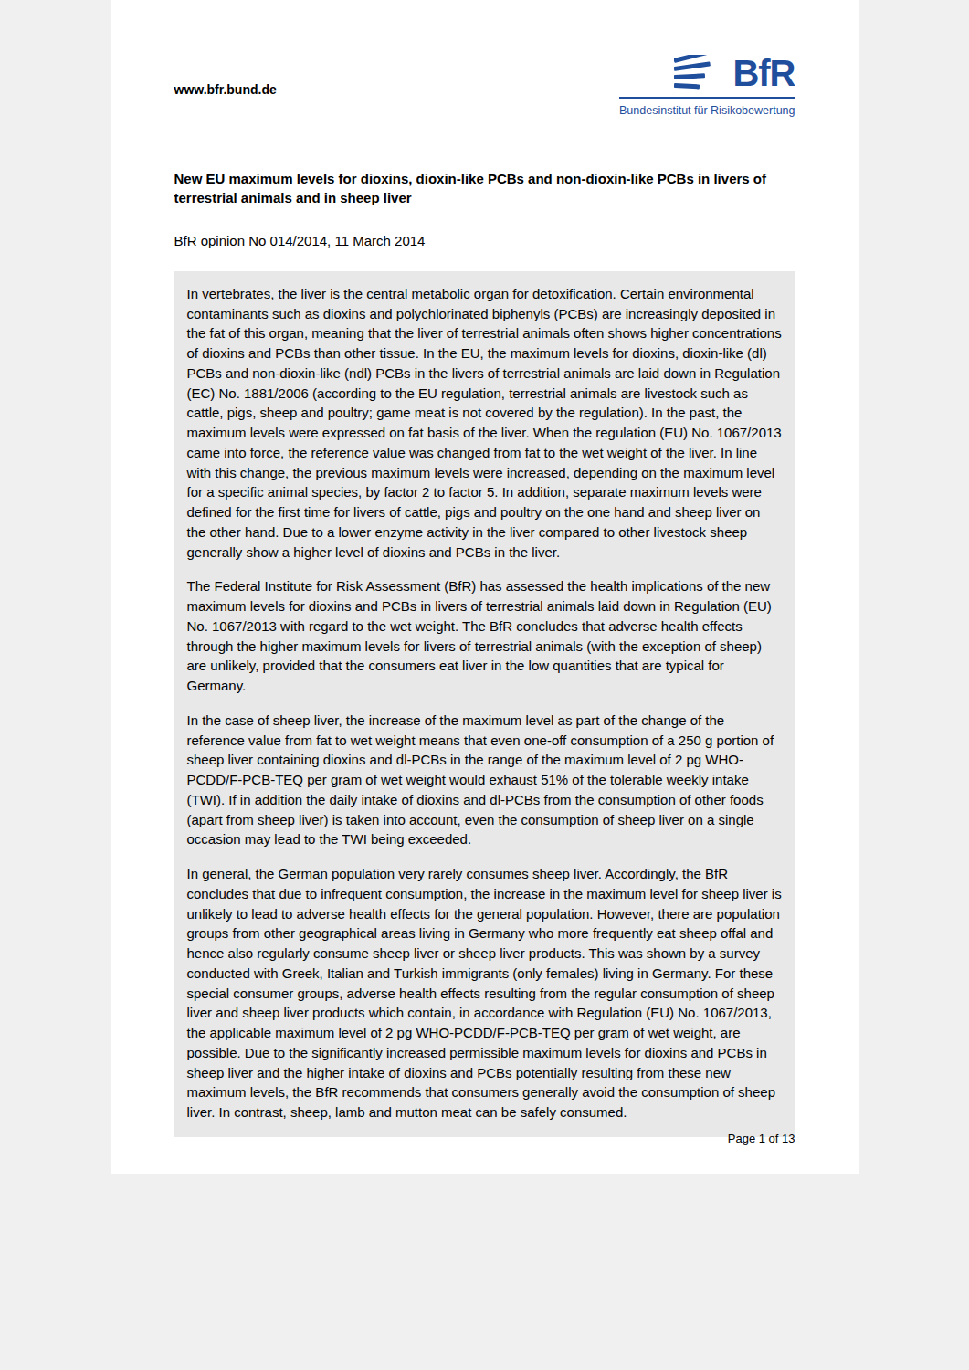www.bfr.bund.de
BfR
Bundesinstitut für Risikobewertung
New EU maximum levels for dioxins, dioxin-like PCBs and non-dioxin-like PCBs in livers of terrestrial animals and in sheep liver
BfR opinion No 014/2014, 11 March 2014
In vertebrates, the liver is the central metabolic organ for detoxification. Certain environmental contaminants such as dioxins and polychlorinated biphenyls (PCBs) are increasingly deposited in the fat of this organ, meaning that the liver of terrestrial animals often shows higher concentrations of dioxins and PCBs than other tissue. In the EU, the maximum levels for dioxins, dioxin-like (dl) PCBs and non-dioxin-like (ndl) PCBs in the livers of terrestrial animals are laid down in Regulation (EC) No. 1881/2006 (according to the EU regulation, terrestrial animals are livestock such as cattle, pigs, sheep and poultry; game meat is not covered by the regulation). In the past, the maximum levels were expressed on fat basis of the liver. When the regulation (EU) No. 1067/2013 came into force, the reference value was changed from fat to the wet weight of the liver. In line with this change, the previous maximum levels were increased, depending on the maximum level for a specific animal species, by factor 2 to factor 5. In addition, separate maximum levels were defined for the first time for livers of cattle, pigs and poultry on the one hand and sheep liver on the other hand. Due to a lower enzyme activity in the liver compared to other livestock sheep generally show a higher level of dioxins and PCBs in the liver.
The Federal Institute for Risk Assessment (BfR) has assessed the health implications of the new maximum levels for dioxins and PCBs in livers of terrestrial animals laid down in Regulation (EU) No. 1067/2013 with regard to the wet weight. The BfR concludes that adverse health effects through the higher maximum levels for livers of terrestrial animals (with the exception of sheep) are unlikely, provided that the consumers eat liver in the low quantities that are typical for Germany.
In the case of sheep liver, the increase of the maximum level as part of the change of the reference value from fat to wet weight means that even one-off consumption of a 250 g portion of sheep liver containing dioxins and dl-PCBs in the range of the maximum level of 2 pg WHO-PCDD/F-PCB-TEQ per gram of wet weight would exhaust 51% of the tolerable weekly intake (TWI). If in addition the daily intake of dioxins and dl-PCBs from the consumption of other foods (apart from sheep liver) is taken into account, even the consumption of sheep liver on a single occasion may lead to the TWI being exceeded.
In general, the German population very rarely consumes sheep liver. Accordingly, the BfR concludes that due to infrequent consumption, the increase in the maximum level for sheep liver is unlikely to lead to adverse health effects for the general population. However, there are population groups from other geographical areas living in Germany who more frequently eat sheep offal and hence also regularly consume sheep liver or sheep liver products. This was shown by a survey conducted with Greek, Italian and Turkish immigrants (only females) living in Germany. For these special consumer groups, adverse health effects resulting from the regular consumption of sheep liver and sheep liver products which contain, in accordance with Regulation (EU) No. 1067/2013, the applicable maximum level of 2 pg WHO-PCDD/F-PCB-TEQ per gram of wet weight, are possible. Due to the significantly increased permissible maximum levels for dioxins and PCBs in sheep liver and the higher intake of dioxins and PCBs potentially resulting from these new maximum levels, the BfR recommends that consumers generally avoid the consumption of sheep liver. In contrast, sheep, lamb and mutton meat can be safely consumed.
Page 1 of 13